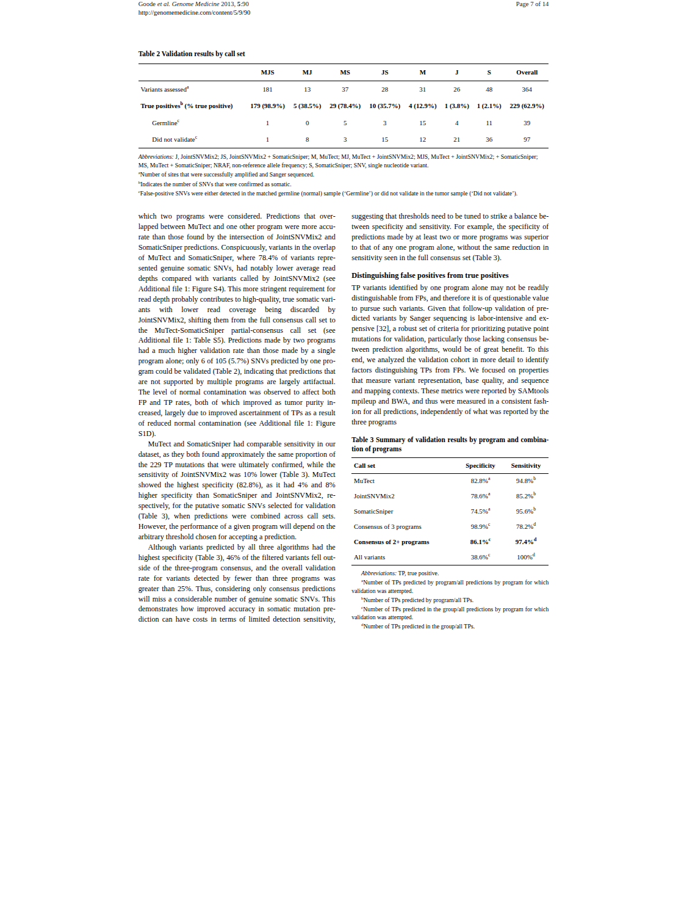Goode et al. Genome Medicine 2013, 5:90
http://genomemedicine.com/content/5/9/90
Page 7 of 14
Table 2 Validation results by call set
| | MJS | MJ | MS | JS | M | J | S | Overall |
| --- | --- | --- | --- | --- | --- | --- | --- | --- |
| Variants assessed a | 181 | 13 | 37 | 28 | 31 | 26 | 48 | 364 |
| True positives b (% true positive) | 179 (98.9%) | 5 (38.5%) | 29 (78.4%) | 10 (35.7%) | 4 (12.9%) | 1 (3.8%) | 1 (2.1%) | 229 (62.9%) |
| Germline c | 1 | 0 | 5 | 3 | 15 | 4 | 11 | 39 |
| Did not validate c | 1 | 8 | 3 | 15 | 12 | 21 | 36 | 97 |
Abbreviations: J, JointSNVMix2; JS, JointSNVMix2 + SomaticSniper; M, MuTect; MJ, MuTect + JointSNVMix2; MJS, MuTect + JointSNVMix2; + SomaticSniper; MS, MuTect + SomaticSniper; NRAF, non-reference allele frequency; S, SomaticSniper; SNV, single nucleotide variant.
aNumber of sites that were successfully amplified and Sanger sequenced.
bIndicates the number of SNVs that were confirmed as somatic.
cFalse-positive SNVs were either detected in the matched germline (normal) sample (‘Germline’) or did not validate in the tumor sample (‘Did not validate’).
which two programs were considered. Predictions that overlapped between MuTect and one other program were more accurate than those found by the intersection of JointSNVMix2 and SomaticSniper predictions. Conspicuously, variants in the overlap of MuTect and SomaticSniper, where 78.4% of variants represented genuine somatic SNVs, had notably lower average read depths compared with variants called by JointSNVMix2 (see Additional file 1: Figure S4). This more stringent requirement for read depth probably contributes to high-quality, true somatic variants with lower read coverage being discarded by JointSNVMix2, shifting them from the full consensus call set to the MuTect-SomaticSniper partial-consensus call set (see Additional file 1: Table S5). Predictions made by two programs had a much higher validation rate than those made by a single program alone; only 6 of 105 (5.7%) SNVs predicted by one program could be validated (Table 2), indicating that predictions that are not supported by multiple programs are largely artifactual. The level of normal contamination was observed to affect both FP and TP rates, both of which improved as tumor purity increased, largely due to improved ascertainment of TPs as a result of reduced normal contamination (see Additional file 1: Figure S1D).
MuTect and SomaticSniper had comparable sensitivity in our dataset, as they both found approximately the same proportion of the 229 TP mutations that were ultimately confirmed, while the sensitivity of JointSNVMix2 was 10% lower (Table 3). MuTect showed the highest specificity (82.8%), as it had 4% and 8% higher specificity than SomaticSniper and JointSNVMix2, respectively, for the putative somatic SNVs selected for validation (Table 3), when predictions were combined across call sets. However, the performance of a given program will depend on the arbitrary threshold chosen for accepting a prediction.
Although variants predicted by all three algorithms had the highest specificity (Table 3), 46% of the filtered variants fell outside of the three-program consensus, and the overall validation rate for variants detected by fewer than three programs was greater than 25%. Thus, considering only consensus predictions will miss a considerable number of genuine somatic SNVs. This demonstrates how improved accuracy in somatic mutation prediction can have costs in terms of limited detection sensitivity, suggesting that thresholds need to be tuned to strike a balance between specificity and sensitivity. For example, the specificity of predictions made by at least two or more programs was superior to that of any one program alone, without the same reduction in sensitivity seen in the full consensus set (Table 3).
Distinguishing false positives from true positives
TP variants identified by one program alone may not be readily distinguishable from FPs, and therefore it is of questionable value to pursue such variants. Given that follow-up validation of predicted variants by Sanger sequencing is labor-intensive and expensive [32], a robust set of criteria for prioritizing putative point mutations for validation, particularly those lacking consensus between prediction algorithms, would be of great benefit. To this end, we analyzed the validation cohort in more detail to identify factors distinguishing TPs from FPs. We focused on properties that measure variant representation, base quality, and sequence and mapping contexts. These metrics were reported by SAMtools mpileup and BWA, and thus were measured in a consistent fashion for all predictions, independently of what was reported by the three programs
Table 3 Summary of validation results by program and combination of programs
| Call set | Specificity | Sensitivity |
| --- | --- | --- |
| MuTect | 82.8% a | 94.8% b |
| JointSNVMix2 | 78.6% a | 85.2% b |
| SomaticSniper | 74.5% a | 95.6% b |
| Consensus of 3 programs | 98.9% c | 78.2% d |
| Consensus of 2+ programs | 86.1% c | 97.4% d |
| All variants | 38.6% c | 100% d |
Abbreviations: TP, true positive.
aNumber of TPs predicted by program/all predictions by program for which validation was attempted.
bNumber of TPs predicted by program/all TPs.
cNumber of TPs predicted in the group/all predictions by program for which validation was attempted.
dNumber of TPs predicted in the group/all TPs.